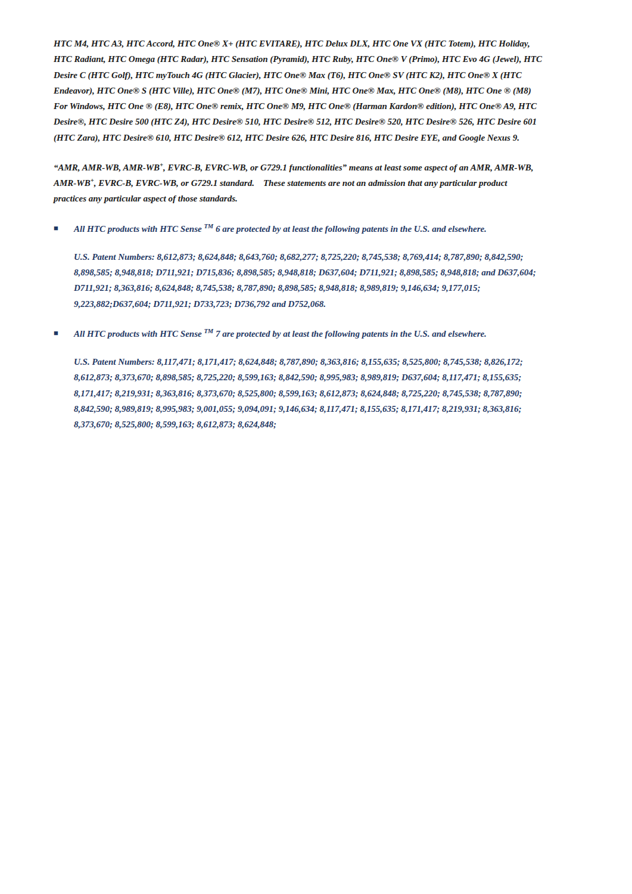HTC M4, HTC A3, HTC Accord, HTC One® X+ (HTC EVITARE), HTC Delux DLX, HTC One VX (HTC Totem), HTC Holiday, HTC Radiant, HTC Omega (HTC Radar), HTC Sensation (Pyramid), HTC Ruby, HTC One® V (Primo), HTC Evo 4G (Jewel), HTC Desire C (HTC Golf), HTC myTouch 4G (HTC Glacier), HTC One® Max (T6), HTC One® SV (HTC K2), HTC One® X (HTC Endeavor), HTC One® S (HTC Ville), HTC One® (M7), HTC One® Mini, HTC One® Max, HTC One® (M8), HTC One ® (M8) For Windows, HTC One ® (E8), HTC One® remix, HTC One® M9, HTC One® (Harman Kardon® edition), HTC One® A9, HTC Desire®, HTC Desire 500 (HTC Z4), HTC Desire® 510, HTC Desire® 512, HTC Desire® 520, HTC Desire® 526, HTC Desire 601 (HTC Zara), HTC Desire® 610, HTC Desire® 612, HTC Desire 626, HTC Desire 816, HTC Desire EYE, and Google Nexus 9.
“AMR, AMR-WB, AMR-WB+, EVRC-B, EVRC-WB, or G729.1 functionalities” means at least some aspect of an AMR, AMR-WB, AMR-WB+, EVRC-B, EVRC-WB, or G729.1 standard. These statements are not an admission that any particular product practices any particular aspect of those standards.
All HTC products with HTC Sense TM 6 are protected by at least the following patents in the U.S. and elsewhere.
U.S. Patent Numbers: 8,612,873; 8,624,848; 8,643,760; 8,682,277; 8,725,220; 8,745,538; 8,769,414; 8,787,890; 8,842,590; 8,898,585; 8,948,818; D711,921; D715,836; 8,898,585; 8,948,818; D637,604; D711,921; 8,898,585; 8,948,818; and D637,604; D711,921; 8,363,816; 8,624,848; 8,745,538; 8,787,890; 8,898,585; 8,948,818; 8,989,819; 9,146,634; 9,177,015; 9,223,882;D637,604; D711,921; D733,723; D736,792 and D752,068.
All HTC products with HTC Sense TM 7 are protected by at least the following patents in the U.S. and elsewhere.
U.S. Patent Numbers: 8,117,471; 8,171,417; 8,624,848; 8,787,890; 8,363,816; 8,155,635; 8,525,800; 8,745,538; 8,826,172; 8,612,873; 8,373,670; 8,898,585; 8,725,220; 8,599,163; 8,842,590; 8,995,983; 8,989,819; D637,604; 8,117,471; 8,155,635; 8,171,417; 8,219,931; 8,363,816; 8,373,670; 8,525,800; 8,599,163; 8,612,873; 8,624,848; 8,725,220; 8,745,538; 8,787,890; 8,842,590; 8,989,819; 8,995,983; 9,001,055; 9,094,091; 9,146,634; 8,117,471; 8,155,635; 8,171,417; 8,219,931; 8,363,816; 8,373,670; 8,525,800; 8,599,163; 8,612,873; 8,624,848;